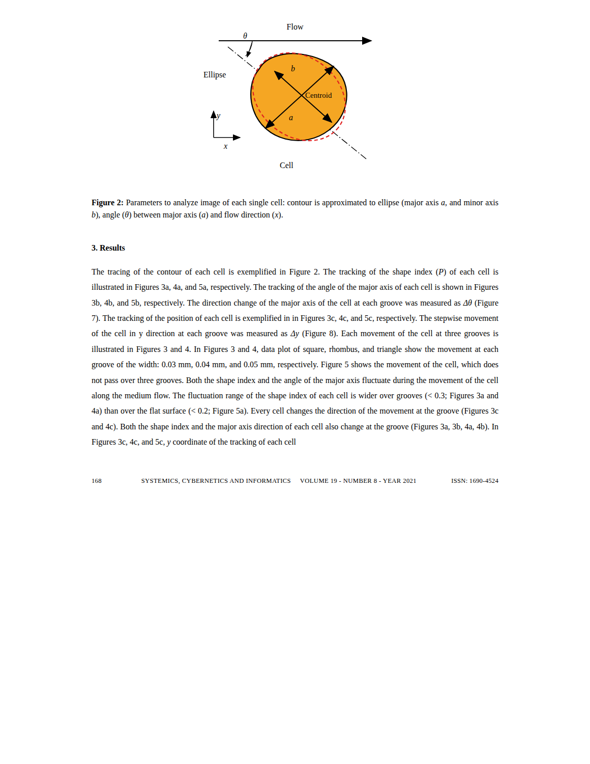Flow θ b a Centroid Ellipse Cell y x
Figure 2: Parameters to analyze image of each single cell: contour is approximated to ellipse (major axis a, and minor axis b), angle (θ) between major axis (a) and flow direction (x).
3. Results
The tracing of the contour of each cell is exemplified in Figure 2. The tracking of the shape index (P) of each cell is illustrated in Figures 3a, 4a, and 5a, respectively. The tracking of the angle of the major axis of each cell is shown in Figures 3b, 4b, and 5b, respectively. The direction change of the major axis of the cell at each groove was measured as Δθ (Figure 7). The tracking of the position of each cell is exemplified in in Figures 3c, 4c, and 5c, respectively. The stepwise movement of the cell in y direction at each groove was measured as Δy (Figure 8). Each movement of the cell at three grooves is illustrated in Figures 3 and 4. In Figures 3 and 4, data plot of square, rhombus, and triangle show the movement at each groove of the width: 0.03 mm, 0.04 mm, and 0.05 mm, respectively. Figure 5 shows the movement of the cell, which does not pass over three grooves. Both the shape index and the angle of the major axis fluctuate during the movement of the cell along the medium flow. The fluctuation range of the shape index of each cell is wider over grooves (< 0.3; Figures 3a and 4a) than over the flat surface (< 0.2; Figure 5a). Every cell changes the direction of the movement at the groove (Figures 3c and 4c). Both the shape index and the major axis direction of each cell also change at the groove (Figures 3a, 3b, 4a, 4b). In Figures 3c, 4c, and 5c, y coordinate of the tracking of each cell
168 SYSTEMICS, CYBERNETICS AND INFORMATICS VOLUME 19 - NUMBER 8 - YEAR 2021 ISSN: 1690-4524